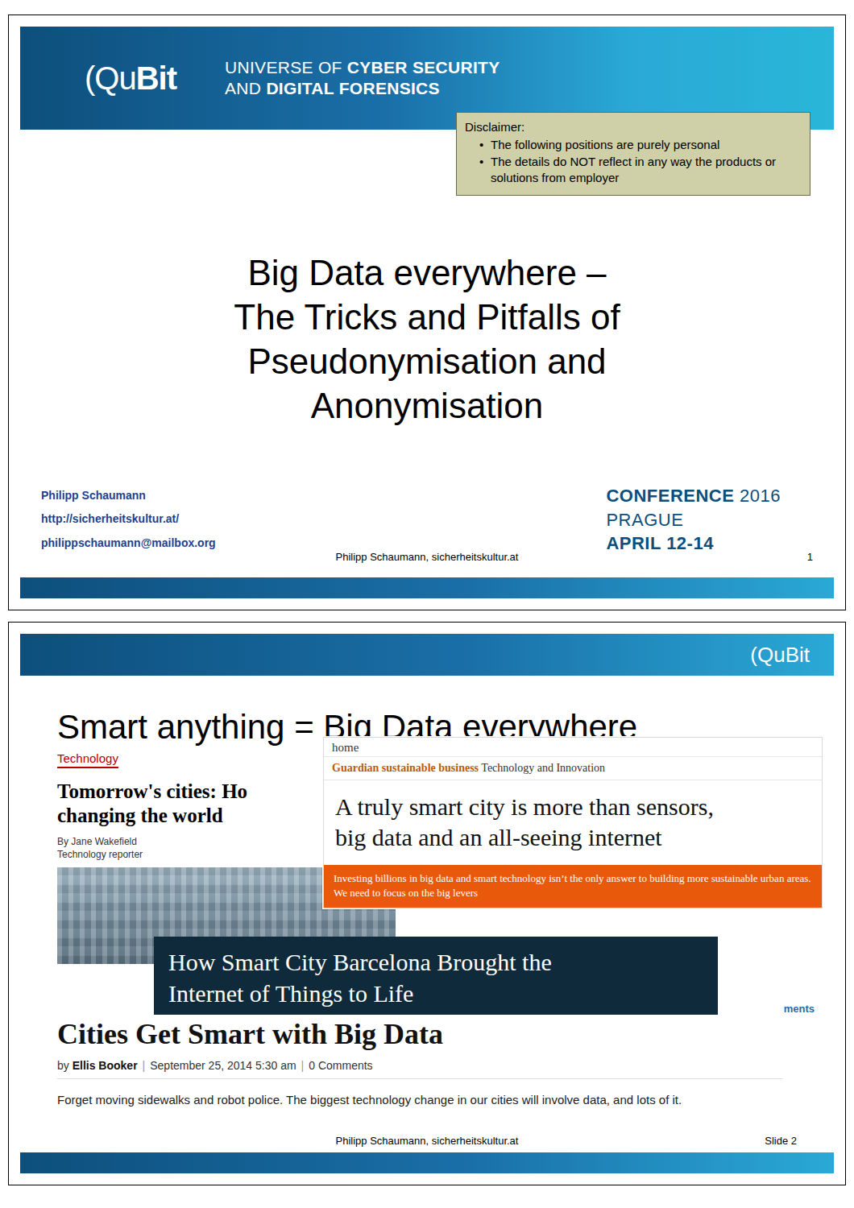Qu
(Qu Bit
UNIVERSE OF CYBER SECURITY
AND DIGITAL FORENSICS
Disclaimer:
The following positions are purely personal
The details do NOT reflect in any way the products or solutions from employer
Big Data everywhere –
The Tricks and Pitfalls of
Pseudonymisation and
Anonymisation
Philipp Schaumann
http://sicherheitskultur.at/
philippschaumann@mailbox.org
CONFERENCE 2016
PRAGUE
APRIL 12-14
Philipp Schaumann, sicherheitskultur.at 1
(Qu Bit
Smart anything = Big Data everywhere
Technology
Tomorrow's cities: Ho
changing the world
By Jane Wakefield
Technology reporter
home
Guardian sustainable business Technology and Innovation
A truly smart city is more than sensors,
big data and an all-seeing internet
Investing billions in big data and smart technology isn’t the only answer to building more sustainable urban areas. We need to focus on the big levers
How Smart City Barcelona Brought the
Internet of Things to Life
ments
Cities Get Smart with Big Data
by Ellis Booker|September 25, 2014 5:30 am|0 Comments
Forget moving sidewalks and robot police. The biggest technology change in our cities will involve data, and lots of it.
Philipp Schaumann, sicherheitskultur.at Slide 2